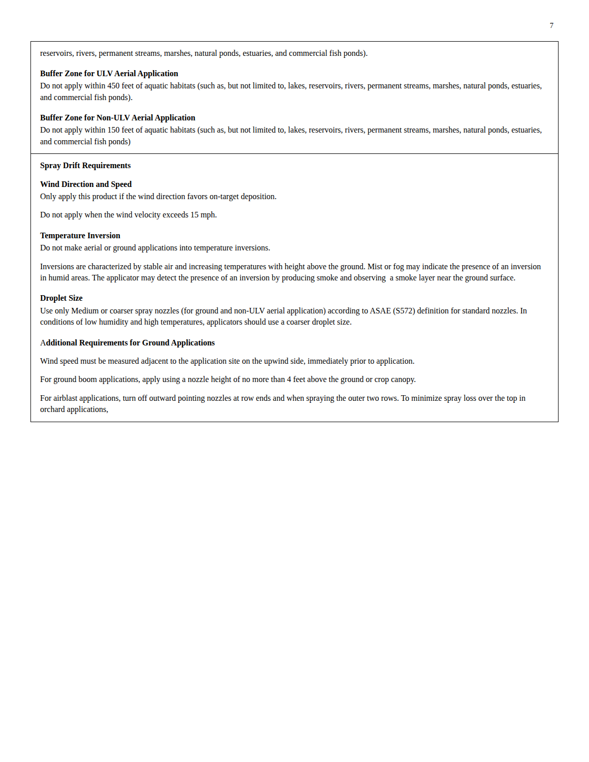7
reservoirs, rivers, permanent streams, marshes, natural ponds, estuaries, and commercial fish ponds).
Buffer Zone for ULV Aerial Application
Do not apply within 450 feet of aquatic habitats (such as, but not limited to, lakes, reservoirs, rivers, permanent streams, marshes, natural ponds, estuaries, and commercial fish ponds).
Buffer Zone for Non-ULV Aerial Application
Do not apply within 150 feet of aquatic habitats (such as, but not limited to, lakes, reservoirs, rivers, permanent streams, marshes, natural ponds, estuaries, and commercial fish ponds)
Spray Drift Requirements
Wind Direction and Speed
Only apply this product if the wind direction favors on-target deposition.
Do not apply when the wind velocity exceeds 15 mph.
Temperature Inversion
Do not make aerial or ground applications into temperature inversions.
Inversions are characterized by stable air and increasing temperatures with height above the ground. Mist or fog may indicate the presence of an inversion in humid areas. The applicator may detect the presence of an inversion by producing smoke and observing a smoke layer near the ground surface.
Droplet Size
Use only Medium or coarser spray nozzles (for ground and non-ULV aerial application) according to ASAE (S572) definition for standard nozzles. In conditions of low humidity and high temperatures, applicators should use a coarser droplet size.
Additional Requirements for Ground Applications
Wind speed must be measured adjacent to the application site on the upwind side, immediately prior to application.
For ground boom applications, apply using a nozzle height of no more than 4 feet above the ground or crop canopy.
For airblast applications, turn off outward pointing nozzles at row ends and when spraying the outer two rows. To minimize spray loss over the top in orchard applications,